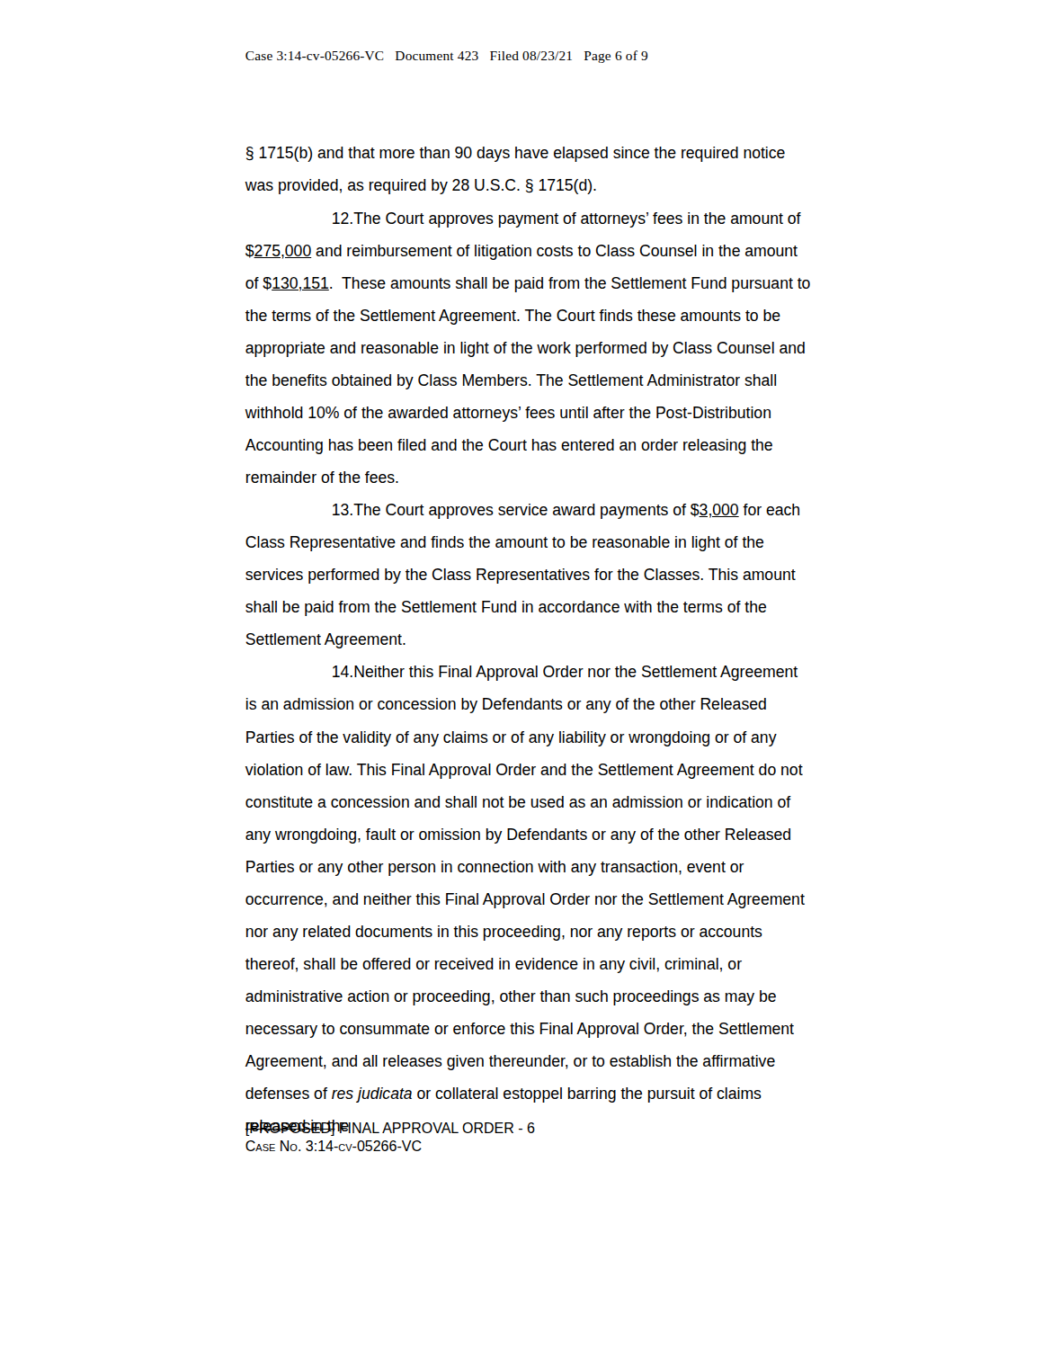Case 3:14-cv-05266-VC Document 423 Filed 08/23/21 Page 6 of 9
§ 1715(b) and that more than 90 days have elapsed since the required notice was provided, as required by 28 U.S.C. § 1715(d).
12. The Court approves payment of attorneys’ fees in the amount of $275,000 and reimbursement of litigation costs to Class Counsel in the amount of $130,151. These amounts shall be paid from the Settlement Fund pursuant to the terms of the Settlement Agreement. The Court finds these amounts to be appropriate and reasonable in light of the work performed by Class Counsel and the benefits obtained by Class Members. The Settlement Administrator shall withhold 10% of the awarded attorneys’ fees until after the Post-Distribution Accounting has been filed and the Court has entered an order releasing the remainder of the fees.
13. The Court approves service award payments of $3,000 for each Class Representative and finds the amount to be reasonable in light of the services performed by the Class Representatives for the Classes. This amount shall be paid from the Settlement Fund in accordance with the terms of the Settlement Agreement.
14. Neither this Final Approval Order nor the Settlement Agreement is an admission or concession by Defendants or any of the other Released Parties of the validity of any claims or of any liability or wrongdoing or of any violation of law. This Final Approval Order and the Settlement Agreement do not constitute a concession and shall not be used as an admission or indication of any wrongdoing, fault or omission by Defendants or any of the other Released Parties or any other person in connection with any transaction, event or occurrence, and neither this Final Approval Order nor the Settlement Agreement nor any related documents in this proceeding, nor any reports or accounts thereof, shall be offered or received in evidence in any civil, criminal, or administrative action or proceeding, other than such proceedings as may be necessary to consummate or enforce this Final Approval Order, the Settlement Agreement, and all releases given thereunder, or to establish the affirmative defenses of res judicata or collateral estoppel barring the pursuit of claims released in the
[PROPOSED] FINAL APPROVAL ORDER - 6
Case No. 3:14-cv-05266-VC